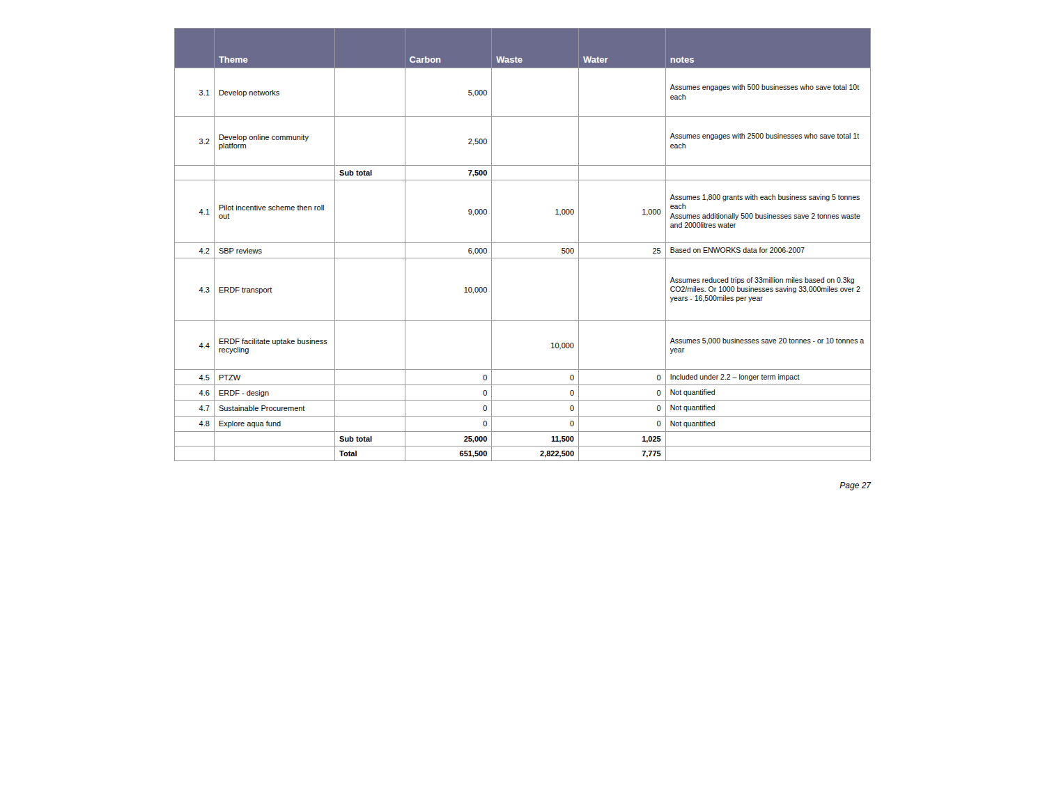| | Theme | | Carbon | Waste | Water | notes |
| --- | --- | --- | --- | --- | --- | --- |
| 3.1 | Develop networks | | 5,000 | | | Assumes engages with 500 businesses who save total 10t each |
| 3.2 | Develop online community platform | | 2,500 | | | Assumes engages with 2500 businesses who save total 1t each |
| | | Sub total | 7,500 | | | |
| 4.1 | Pilot incentive scheme then roll out | | 9,000 | 1,000 | 1,000 | Assumes 1,800 grants with each business saving 5 tonnes each Assumes additionally 500 businesses save 2 tonnes waste and 2000litres water |
| 4.2 | SBP reviews | | 6,000 | 500 | 25 | Based on ENWORKS data for 2006-2007 |
| 4.3 | ERDF transport | | 10,000 | | | Assumes reduced trips of 33million miles based on 0.3kg CO2/miles. Or 1000 businesses saving 33,000miles over 2 years - 16,500miles per year |
| 4.4 | ERDF facilitate uptake business recycling | | | 10,000 | | Assumes 5,000 businesses save 20 tonnes - or 10 tonnes a year |
| 4.5 | PTZW | | 0 | 0 | 0 | Included under 2.2 – longer term impact |
| 4.6 | ERDF - design | | 0 | 0 | 0 | Not quantified |
| 4.7 | Sustainable Procurement | | 0 | 0 | 0 | Not quantified |
| 4.8 | Explore aqua fund | | 0 | 0 | 0 | Not quantified |
| | | Sub total | 25,000 | 11,500 | 1,025 | |
| | | Total | 651,500 | 2,822,500 | 7,775 | |
Page 27